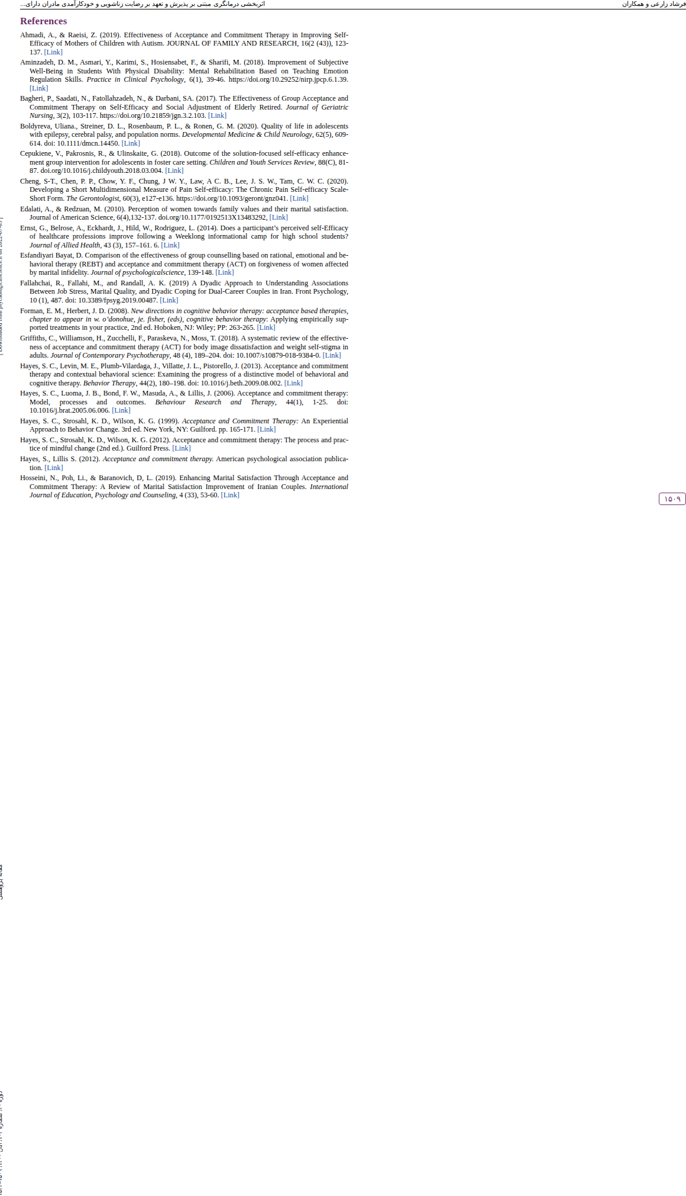[ Downloaded from psychologicalscience.ir on 2022-07-03 ]
مقاله پژوهشی
دوره ۲۰، شماره ۱۰۴، آبان ۱۴۰۰، ۱۵۰۹–۱۵۲۲
فرشاد زارعی و همکاران
اثربخشی درمانگری مبتنی بر پذیرش و تعهد بر رضایت زناشویی و خودکارآمدی مادران دارای...
References
Ahmadi, A., & Raeisi, Z. (2019). Effectiveness of Acceptance and Commitment Therapy in Improving Self-Efficacy of Mothers of Children with Autism. JOURNAL OF FAMILY AND RESEARCH, 16(2 (43)), 123-137. [Link]
Aminzadeh, D. M., Asmari, Y., Karimi, S., Hosiensabet, F., & Sharifi, M. (2018). Improvement of Subjective Well-Being in Students With Physical Disability: Mental Rehabilitation Based on Teaching Emotion Regulation Skills. Practice in Clinical Psychology, 6(1), 39-46. https://doi.org/10.29252/nirp.jpcp.6.1.39. [Link]
Bagheri, P., Saadati, N., Fatollahzadeh, N., & Darbani, SA. (2017). The Effectiveness of Group Acceptance and Commitment Therapy on Self-Efficacy and Social Adjustment of Elderly Retired. Journal of Geriatric Nursing, 3(2), 103-117. https://doi.org/10.21859/jgn.3.2.103. [Link]
Boldyreva, Uliana., Streiner, D. L., Rosenbaum, P. L., & Ronen, G. M. (2020). Quality of life in adolescents with epilepsy, cerebral palsy, and population norms. Developmental Medicine & Child Neurology, 62(5), 609-614. doi: 10.1111/dmcn.14450. [Link]
Cepukiene, V., Pakrosnis, R., & Ulinskaite, G. (2018). Outcome of the solution-focused self-efficacy enhancement group intervention for adolescents in foster care setting. Children and Youth Services Review, 88(C), 81-87. doi.org/10.1016/j.childyouth.2018.03.004. [Link]
Cheng, S-T., Chen, P. P., Chow, Y. F., Chung, J W. Y., Law, A C. B., Lee, J. S. W., Tam, C. W. C. (2020). Developing a Short Multidimensional Measure of Pain Self-efficacy: The Chronic Pain Self-efficacy Scale-Short Form. The Gerontologist, 60(3), e127-e136. https://doi.org/10.1093/geront/gnz041. [Link]
Edalati, A., & Redzuan, M. (2010). Perception of women towards family values and their marital satisfaction. Journal of American Science, 6(4),132-137. doi.org/10.1177/0192513X13483292, [Link]
Ernst, G., Belrose, A., Eckhardt, J., Hild, W., Rodriguez, L. (2014). Does a participant’s perceived self-Efficacy of healthcare professions improve following a Weeklong informational camp for high school students? Journal of Allied Health, 43 (3), 157–161. 6. [Link]
Esfandiyari Bayat, D. Comparison of the effectiveness of group counselling based on rational, emotional and behavioral therapy (REBT) and acceptance and commitment therapy (ACT) on forgiveness of women affected by marital infidelity. Journal of psychologicalscience, 139-148. [Link]
Fallahchai, R., Fallahi, M., and Randall, A. K. (2019) A Dyadic Approach to Understanding Associations Between Job Stress, Marital Quality, and Dyadic Coping for Dual-Career Couples in Iran. Front Psychology, 10 (1), 487. doi: 10.3389/fpsyg.2019.00487. [Link]
Forman, E. M., Herbert, J. D. (2008). New directions in cognitive behavior therapy: acceptance based therapies, chapter to appear in w. o’donohue, je. fisher, (eds), cognitive behavior therapy: Applying empirically supported treatments in your practice, 2nd ed. Hoboken, NJ: Wiley; PP: 263-265. [Link]
Griffiths, C., Williamson, H., Zucchelli, F., Paraskeva, N., Moss, T. (2018). A systematic review of the effectiveness of acceptance and commitment therapy (ACT) for body image dissatisfaction and weight self-stigma in adults. Journal of Contemporary Psychotherapy, 48 (4), 189–204. doi: 10.1007/s10879-018-9384-0. [Link]
Hayes, S. C., Levin, M. E., Plumb-Vilardaga, J., Villatte, J. L., Pistorello, J. (2013). Acceptance and commitment therapy and contextual behavioral science: Examining the progress of a distinctive model of behavioral and cognitive therapy. Behavior Therapy, 44(2), 180–198. doi: 10.1016/j.beth.2009.08.002. [Link]
Hayes, S. C., Luoma, J. B., Bond, F. W., Masuda, A., & Lillis, J. (2006). Acceptance and commitment therapy: Model, processes and outcomes. Behaviour Research and Therapy, 44(1), 1-25. doi: 10.1016/j.brat.2005.06.006. [Link]
Hayes, S. C., Strosahl, K. D., Wilson, K. G. (1999). Acceptance and Commitment Therapy: An Experiential Approach to Behavior Change. 3rd ed. New York, NY: Guilford. pp. 165-171. [Link]
Hayes, S. C., Strosahl, K. D., Wilson, K. G. (2012). Acceptance and commitment therapy: The process and practice of mindful change (2nd ed.). Guilford Press. [Link]
Hayes, S., Lillis S. (2012). Acceptance and commitment therapy. American psychological association publication. [Link]
Hosseini, N., Poh, Li., & Baranovich, D, L. (2019). Enhancing Marital Satisfaction Through Acceptance and Commitment Therapy: A Review of Marital Satisfaction Improvement of Iranian Couples. International Journal of Education, Psychology and Counseling, 4 (33), 53-60. [Link]
۱۵۰۹